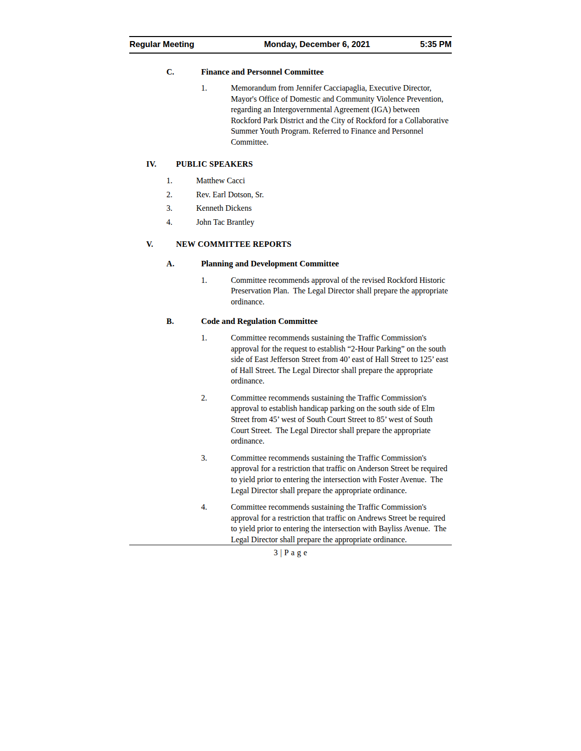| Regular Meeting | Monday, December 6, 2021 | 5:35 PM |
C.
Finance and Personnel Committee
1.
Memorandum from Jennifer Cacciapaglia, Executive Director, Mayor's Office of Domestic and Community Violence Prevention, regarding an Intergovernmental Agreement (IGA) between Rockford Park District and the City of Rockford for a Collaborative Summer Youth Program. Referred to Finance and Personnel Committee.
IV.
PUBLIC SPEAKERS
1.
Matthew Cacci
2.
Rev. Earl Dotson, Sr.
3.
Kenneth Dickens
4.
John Tac Brantley
V.
NEW COMMITTEE REPORTS
A.
Planning and Development Committee
1.
Committee recommends approval of the revised Rockford Historic Preservation Plan. The Legal Director shall prepare the appropriate ordinance.
B.
Code and Regulation Committee
1.
Committee recommends sustaining the Traffic Commission's approval for the request to establish “2-Hour Parking” on the south side of East Jefferson Street from 40’ east of Hall Street to 125’ east of Hall Street. The Legal Director shall prepare the appropriate ordinance.
2.
Committee recommends sustaining the Traffic Commission's approval to establish handicap parking on the south side of Elm Street from 45’ west of South Court Street to 85’ west of South Court Street. The Legal Director shall prepare the appropriate ordinance.
3.
Committee recommends sustaining the Traffic Commission's approval for a restriction that traffic on Anderson Street be required to yield prior to entering the intersection with Foster Avenue. The Legal Director shall prepare the appropriate ordinance.
4.
Committee recommends sustaining the Traffic Commission's approval for a restriction that traffic on Andrews Street be required to yield prior to entering the intersection with Bayliss Avenue. The Legal Director shall prepare the appropriate ordinance.
3 | P a g e